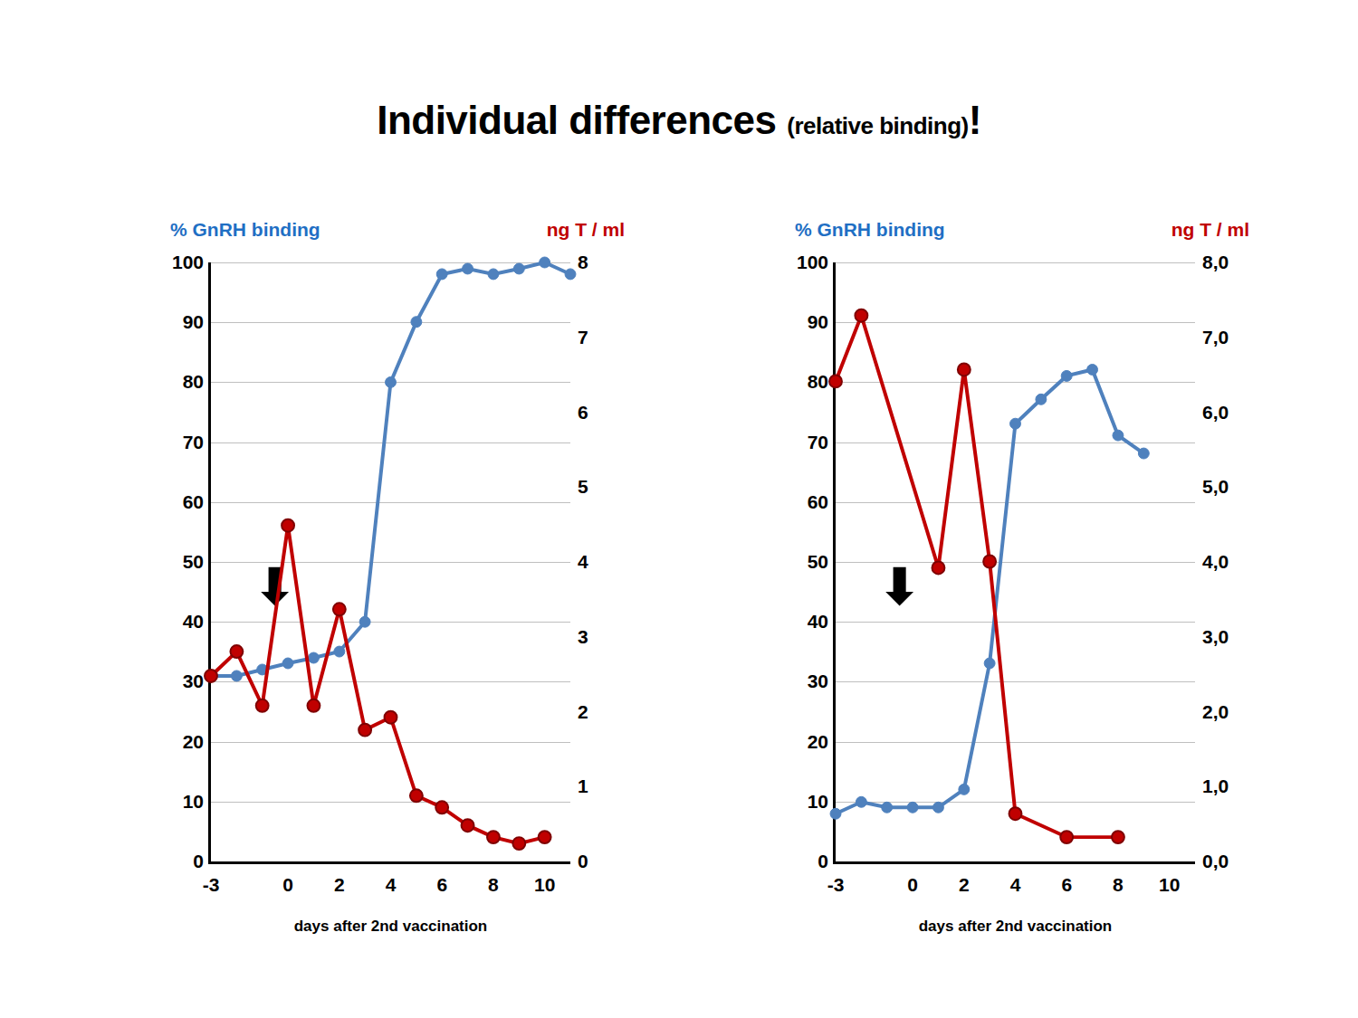Individual differences (relative binding)!
% GnRH binding
ng T / ml
100
90
80
70
60
50
40
30
20
10
0
8
7
6
5
4
3
2
1
0
-3
0
2
4
6
8
10
days after 2nd vaccination
⬇
% GnRH binding
ng T / ml
100
90
80
70
60
50
40
30
20
10
0
8,0
7,0
6,0
5,0
4,0
3,0
2,0
1,0
0,0
-3
0
2
4
6
8
10
days after 2nd vaccination
⬇